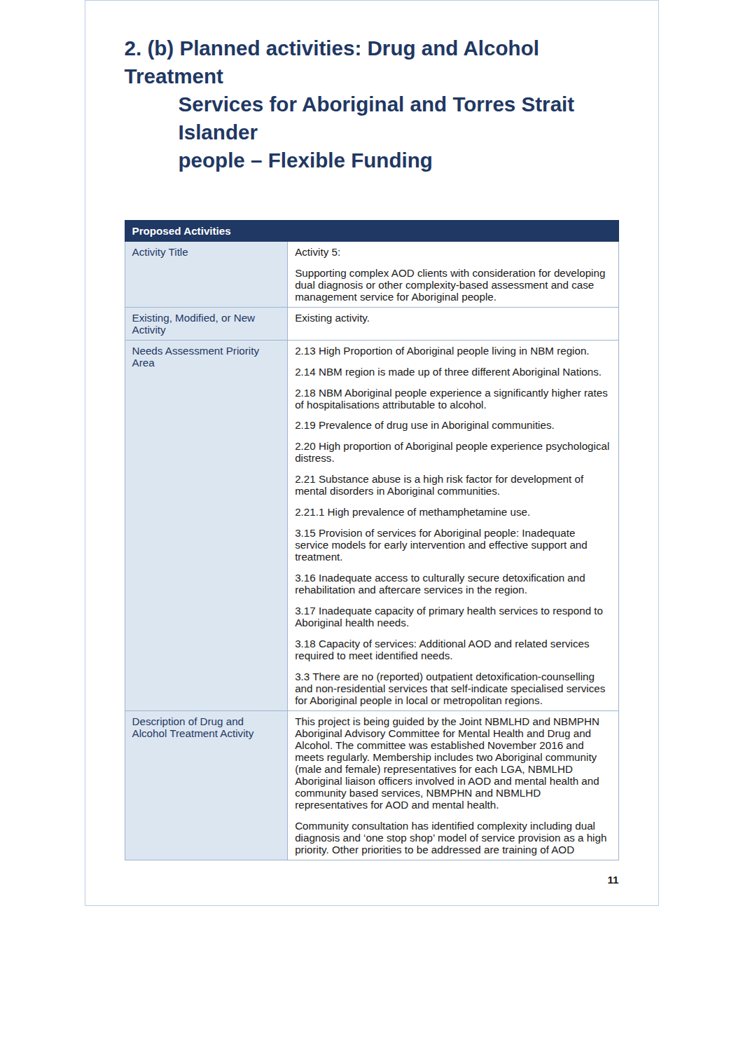2. (b) Planned activities: Drug and Alcohol Treatment Services for Aboriginal and Torres Strait Islander people – Flexible Funding
| Proposed Activities |
| --- |
| Activity Title | Activity 5: Supporting complex AOD clients with consideration for developing dual diagnosis or other complexity-based assessment and case management service for Aboriginal people. |
| Existing, Modified, or New Activity | Existing activity. |
| Needs Assessment Priority Area | 2.13 High Proportion of Aboriginal people living in NBM region. 2.14 NBM region is made up of three different Aboriginal Nations. 2.18 NBM Aboriginal people experience a significantly higher rates of hospitalisations attributable to alcohol. 2.19 Prevalence of drug use in Aboriginal communities. 2.20 High proportion of Aboriginal people experience psychological distress. 2.21 Substance abuse is a high risk factor for development of mental disorders in Aboriginal communities. 2.21.1 High prevalence of methamphetamine use. 3.15 Provision of services for Aboriginal people: Inadequate service models for early intervention and effective support and treatment. 3.16 Inadequate access to culturally secure detoxification and rehabilitation and aftercare services in the region. 3.17 Inadequate capacity of primary health services to respond to Aboriginal health needs. 3.18 Capacity of services: Additional AOD and related services required to meet identified needs. 3.3 There are no (reported) outpatient detoxification-counselling and non-residential services that self-indicate specialised services for Aboriginal people in local or metropolitan regions. |
| Description of Drug and Alcohol Treatment Activity | This project is being guided by the Joint NBMLHD and NBMPHN Aboriginal Advisory Committee for Mental Health and Drug and Alcohol. The committee was established November 2016 and meets regularly. Membership includes two Aboriginal community (male and female) representatives for each LGA, NBMLHD Aboriginal liaison officers involved in AOD and mental health and community based services, NBMPHN and NBMLHD representatives for AOD and mental health. Community consultation has identified complexity including dual diagnosis and ‘one stop shop’ model of service provision as a high priority. Other priorities to be addressed are training of AOD |
11